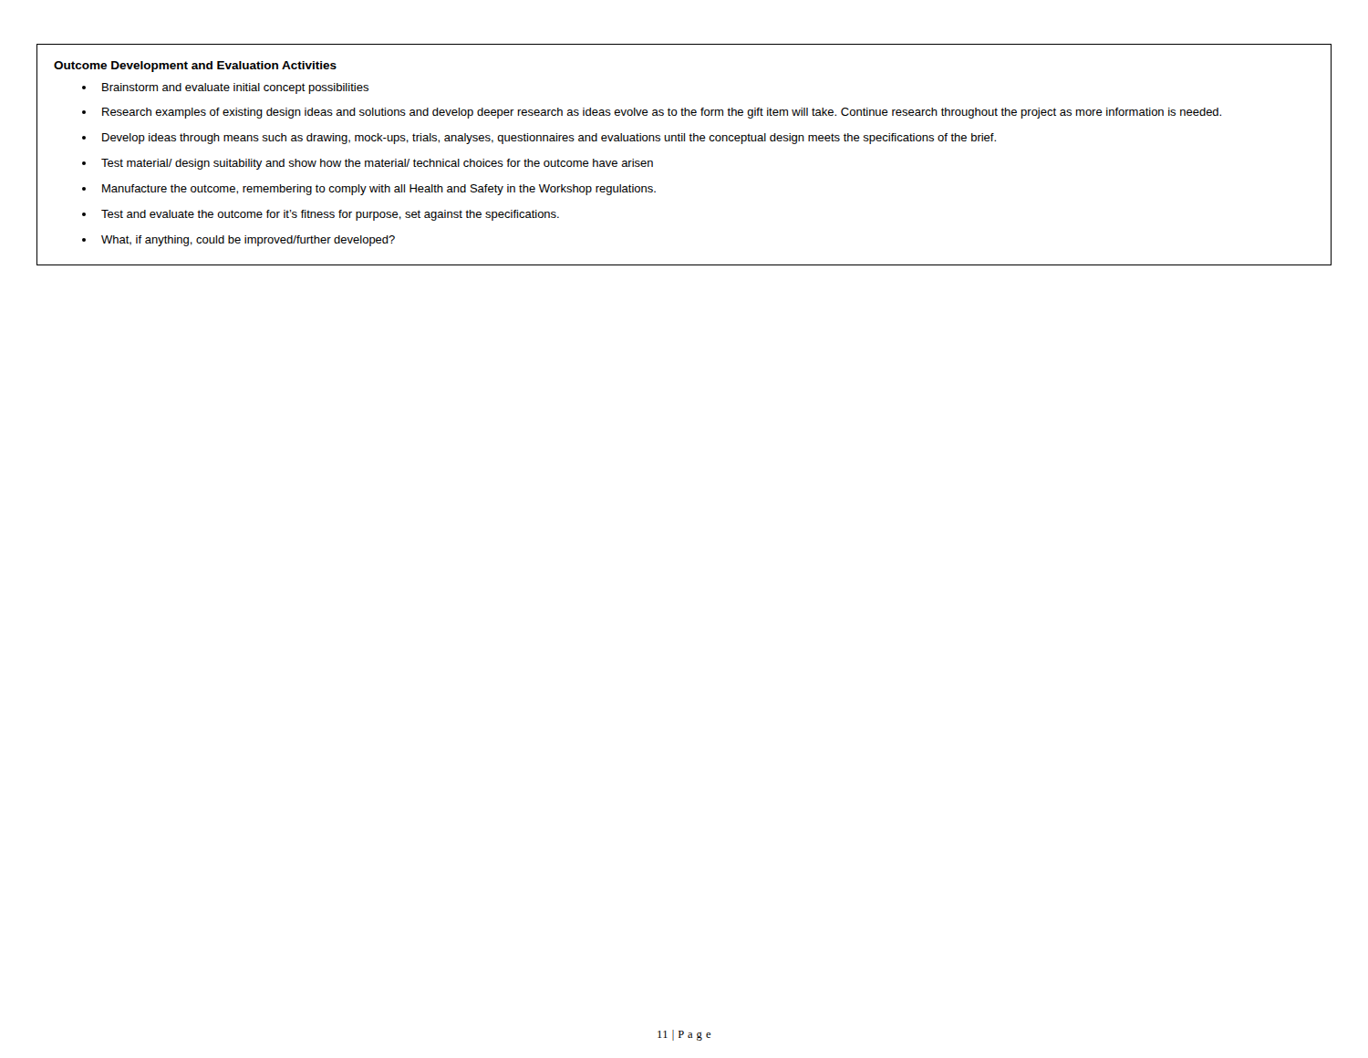Outcome Development and Evaluation Activities
Brainstorm and evaluate initial concept possibilities
Research examples of existing design ideas and solutions and develop deeper research as ideas evolve as to the form the gift item will take. Continue research throughout the project as more information is needed.
Develop ideas through means such as drawing, mock-ups, trials, analyses, questionnaires and evaluations until the conceptual design meets the specifications of the brief.
Test material/ design suitability and show how the material/ technical choices for the outcome have arisen
Manufacture the outcome, remembering to comply with all Health and Safety in the Workshop regulations.
Test and evaluate the outcome for it’s fitness for purpose, set against the specifications.
What, if anything, could be improved/further developed?
11 | P a g e